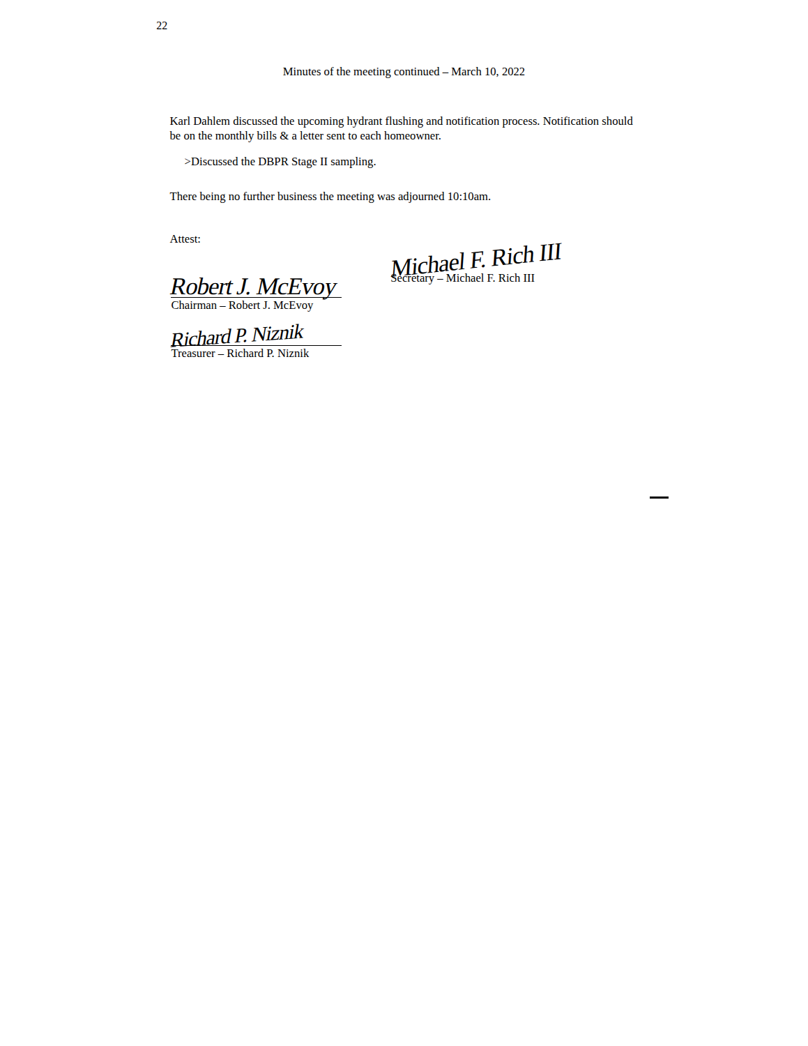22
Minutes of the meeting continued – March 10, 2022
Karl Dahlem discussed the upcoming hydrant flushing and notification process. Notification should be on the monthly bills & a letter sent to each homeowner.
>Discussed the DBPR Stage II sampling.
There being no further business the meeting was adjourned 10:10am.
Attest:
Michael F. Rich III
Secretary – Michael F. Rich III
Robert J. McEvoy
Chairman – Robert J. McEvoy
Richard P. Niznik
Treasurer – Richard P. Niznik